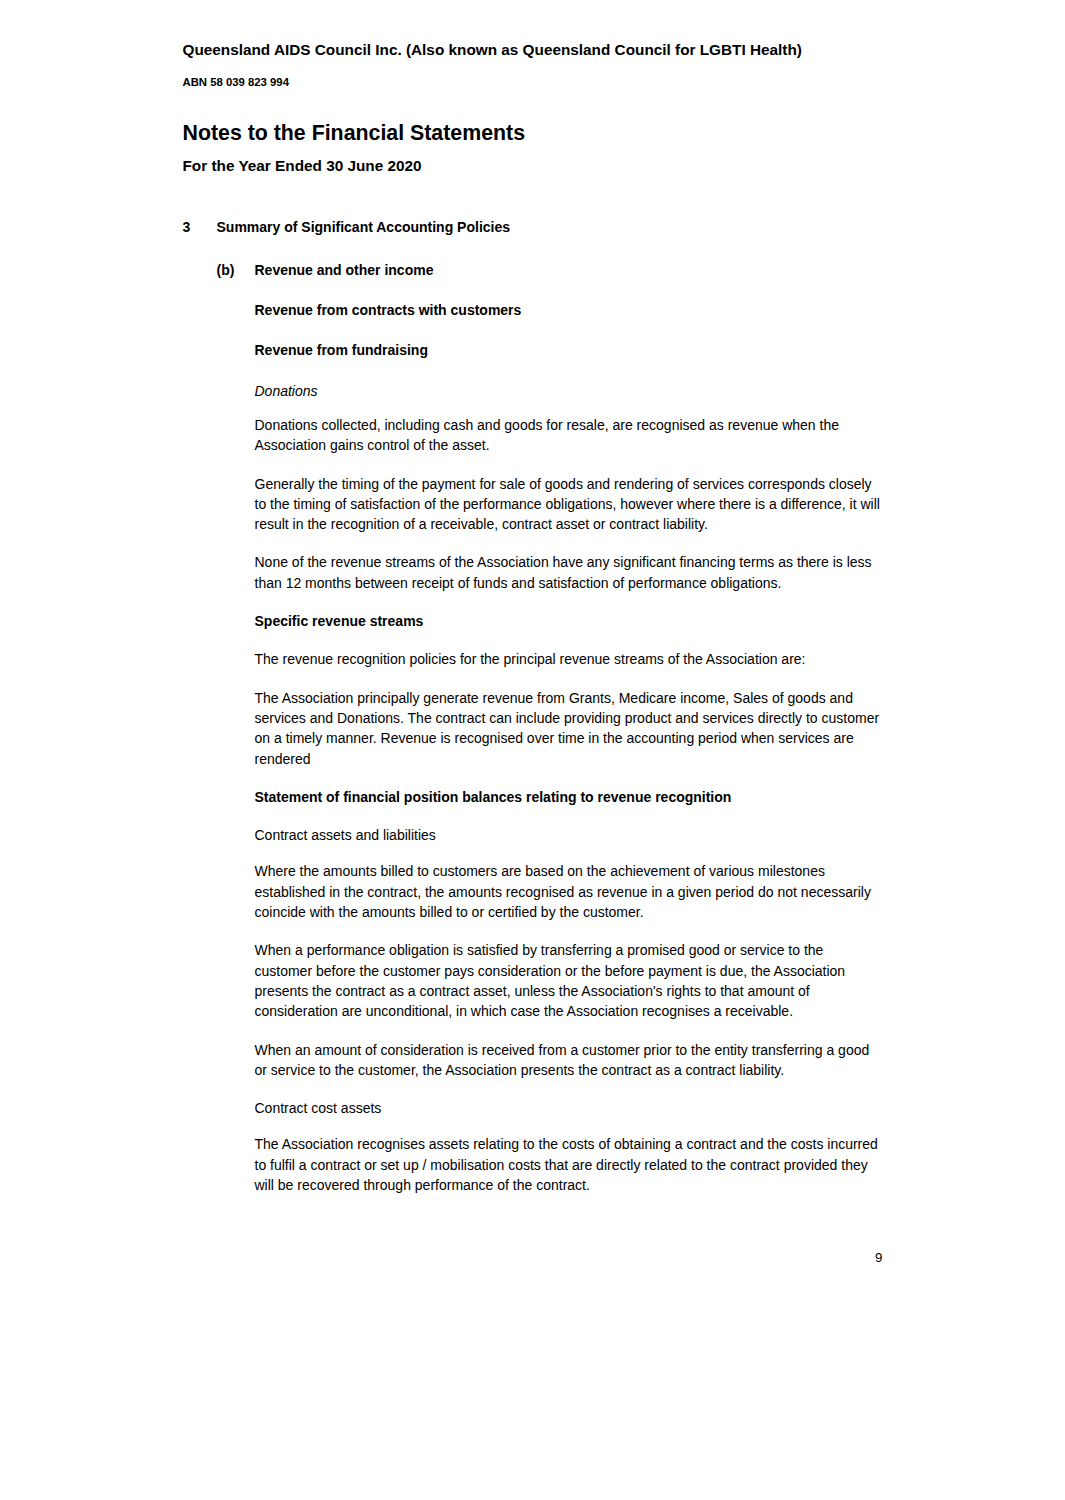Queensland AIDS Council Inc. (Also known as Queensland Council for LGBTI Health)
ABN 58 039 823 994
Notes to the Financial Statements
For the Year Ended 30 June 2020
3
Summary of Significant Accounting Policies
(b)
Revenue and other income
Revenue from contracts with customers
Revenue from fundraising
Donations
Donations collected, including cash and goods for resale, are recognised as revenue when the Association gains control of the asset.
Generally the timing of the payment for sale of goods and rendering of services corresponds closely to the timing of satisfaction of the performance obligations, however where there is a difference, it will result in the recognition of a receivable, contract asset or contract liability.
None of the revenue streams of the Association have any significant financing terms as there is less than 12 months between receipt of funds and satisfaction of performance obligations.
Specific revenue streams
The revenue recognition policies for the principal revenue streams of the Association are:
The Association principally generate revenue from Grants, Medicare income, Sales of goods and services and Donations. The contract can include providing product and services directly to customer on a timely manner. Revenue is recognised over time in the accounting period when services are rendered
Statement of financial position balances relating to revenue recognition
Contract assets and liabilities
Where the amounts billed to customers are based on the achievement of various milestones established in the contract, the amounts recognised as revenue in a given period do not necessarily coincide with the amounts billed to or certified by the customer.
When a performance obligation is satisfied by transferring a promised good or service to the customer before the customer pays consideration or the before payment is due, the Association presents the contract as a contract asset, unless the Association's rights to that amount of consideration are unconditional, in which case the Association recognises a receivable.
When an amount of consideration is received from a customer prior to the entity transferring a good or service to the customer, the Association presents the contract as a contract liability.
Contract cost assets
The Association recognises assets relating to the costs of obtaining a contract and the costs incurred to fulfil a contract or set up / mobilisation costs that are directly related to the contract provided they will be recovered through performance of the contract.
9